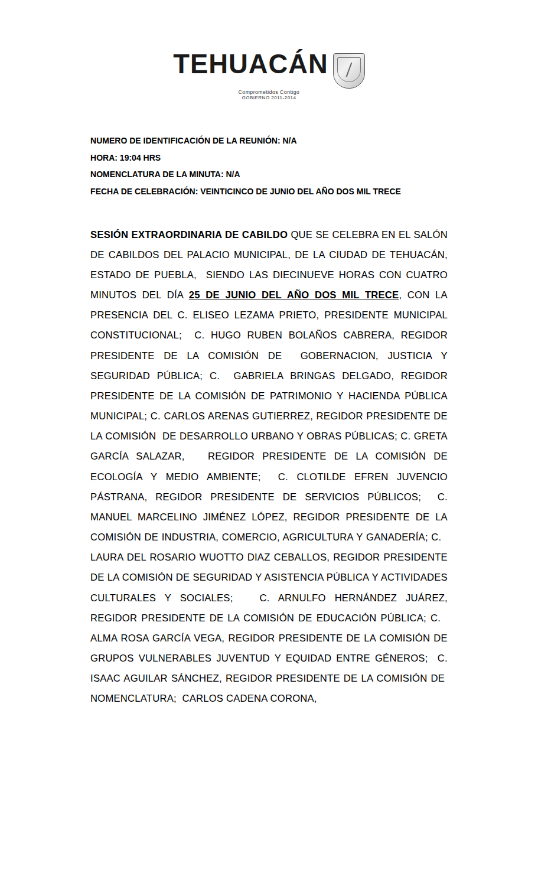TEHUACÁN
Comprometidos Contigo
GOBIERNO 2011-2014
NUMERO DE IDENTIFICACIÓN DE LA REUNIÓN: N/A
HORA: 19:04 HRS
NOMENCLATURA DE LA MINUTA: N/A
FECHA DE CELEBRACIÓN: VEINTICINCO DE JUNIO DEL AÑO DOS MIL TRECE
SESIÓN EXTRAORDINARIA DE CABILDO QUE SE CELEBRA EN EL SALÓN DE CABILDOS DEL PALACIO MUNICIPAL, DE LA CIUDAD DE TEHUACÁN, ESTADO DE PUEBLA, SIENDO LAS DIECINUEVE HORAS CON CUATRO MINUTOS DEL DÍA 25 DE JUNIO DEL AÑO DOS MIL TRECE, CON LA PRESENCIA DEL C. ELISEO LEZAMA PRIETO, PRESIDENTE MUNICIPAL CONSTITUCIONAL; C. HUGO RUBEN BOLAÑOS CABRERA, REGIDOR PRESIDENTE DE LA COMISIÓN DE GOBERNACION, JUSTICIA Y SEGURIDAD PÚBLICA; C. GABRIELA BRINGAS DELGADO, REGIDOR PRESIDENTE DE LA COMISIÓN DE PATRIMONIO Y HACIENDA PÚBLICA MUNICIPAL; C. CARLOS ARENAS GUTIERREZ, REGIDOR PRESIDENTE DE LA COMISIÓN DE DESARROLLO URBANO Y OBRAS PÚBLICAS; C. GRETA GARCÍA SALAZAR, REGIDOR PRESIDENTE DE LA COMISIÓN DE ECOLOGÍA Y MEDIO AMBIENTE; C. CLOTILDE EFREN JUVENCIO PÁSTRANA, REGIDOR PRESIDENTE DE SERVICIOS PÚBLICOS; C. MANUEL MARCELINO JIMÉNEZ LÓPEZ, REGIDOR PRESIDENTE DE LA COMISIÓN DE INDUSTRIA, COMERCIO, AGRICULTURA Y GANADERÍA; C. LAURA DEL ROSARIO WUOTTO DIAZ CEBALLOS, REGIDOR PRESIDENTE DE LA COMISIÓN DE SEGURIDAD Y ASISTENCIA PÚBLICA Y ACTIVIDADES CULTURALES Y SOCIALES; C. ARNULFO HERNÁNDEZ JUÁREZ, REGIDOR PRESIDENTE DE LA COMISIÓN DE EDUCACIÓN PÚBLICA; C. ALMA ROSA GARCÍA VEGA, REGIDOR PRESIDENTE DE LA COMISIÓN DE GRUPOS VULNERABLES JUVENTUD Y EQUIDAD ENTRE GÉNEROS; C. ISAAC AGUILAR SÁNCHEZ, REGIDOR PRESIDENTE DE LA COMISIÓN DE NOMENCLATURA; CARLOS CADENA CORONA,